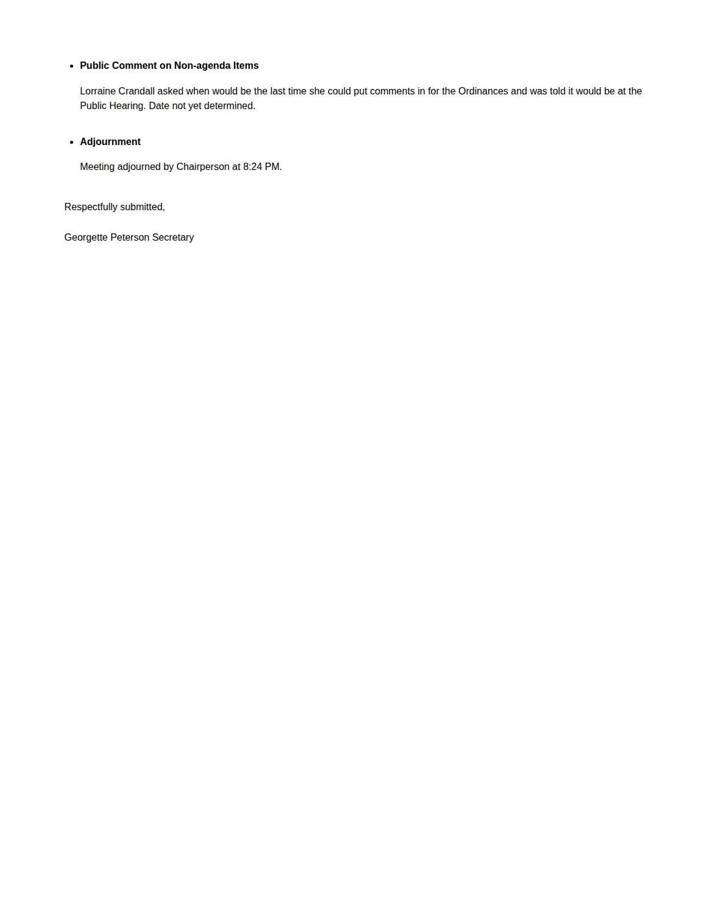Public Comment on Non-agenda Items
Lorraine Crandall asked when would be the last time she could put comments in for the Ordinances and was told it would be at the Public Hearing. Date not yet determined.
Adjournment
Meeting adjourned by Chairperson at 8:24 PM.
Respectfully submitted,
Georgette Peterson Secretary